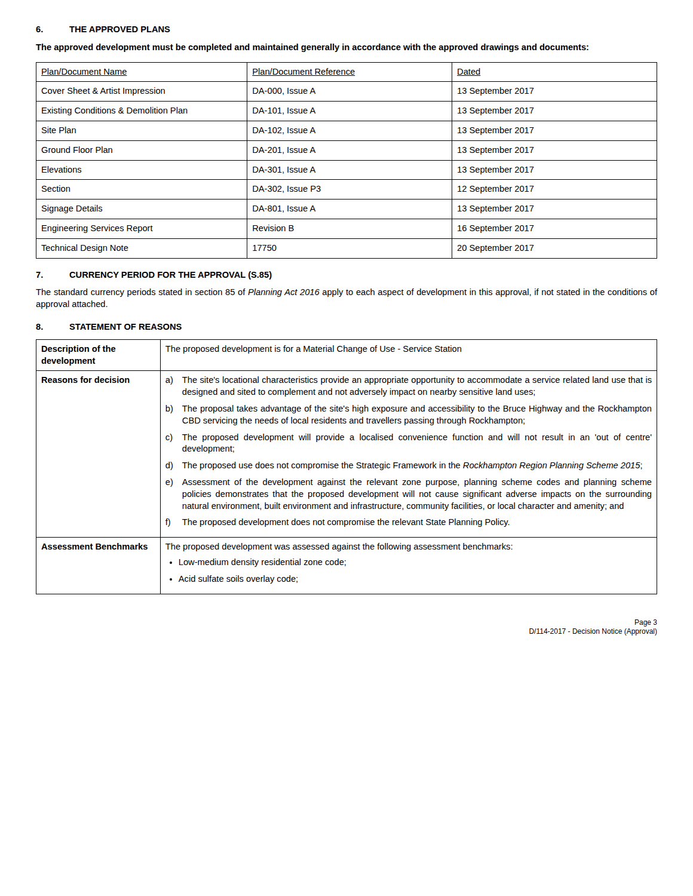6. THE APPROVED PLANS
The approved development must be completed and maintained generally in accordance with the approved drawings and documents:
| Plan/Document Name | Plan/Document Reference | Dated |
| --- | --- | --- |
| Cover Sheet & Artist Impression | DA-000, Issue A | 13 September 2017 |
| Existing Conditions & Demolition Plan | DA-101, Issue A | 13 September 2017 |
| Site Plan | DA-102, Issue A | 13 September 2017 |
| Ground Floor Plan | DA-201, Issue A | 13 September 2017 |
| Elevations | DA-301, Issue A | 13 September 2017 |
| Section | DA-302, Issue P3 | 12 September 2017 |
| Signage Details | DA-801, Issue A | 13 September 2017 |
| Engineering Services Report | Revision B | 16 September 2017 |
| Technical Design Note | 17750 | 20 September 2017 |
7. CURRENCY PERIOD FOR THE APPROVAL (S.85)
The standard currency periods stated in section 85 of Planning Act 2016 apply to each aspect of development in this approval, if not stated in the conditions of approval attached.
8. STATEMENT OF REASONS
| Description of the development | The proposed development is for a Material Change of Use - Service Station |
| Reasons for decision | a) The site's locational characteristics provide an appropriate opportunity to accommodate a service related land use that is designed and sited to complement and not adversely impact on nearby sensitive land uses; b) The proposal takes advantage of the site's high exposure and accessibility to the Bruce Highway and the Rockhampton CBD servicing the needs of local residents and travellers passing through Rockhampton; c) The proposed development will provide a localised convenience function and will not result in an 'out of centre' development; d) The proposed use does not compromise the Strategic Framework in the Rockhampton Region Planning Scheme 2015 ; e) Assessment of the development against the relevant zone purpose, planning scheme codes and planning scheme policies demonstrates that the proposed development will not cause significant adverse impacts on the surrounding natural environment, built environment and infrastructure, community facilities, or local character and amenity; and f) The proposed development does not compromise the relevant State Planning Policy. |
| Assessment Benchmarks | The proposed development was assessed against the following assessment benchmarks: Low-medium density residential zone code; Acid sulfate soils overlay code; |
Page 3
D/114-2017 - Decision Notice (Approval)